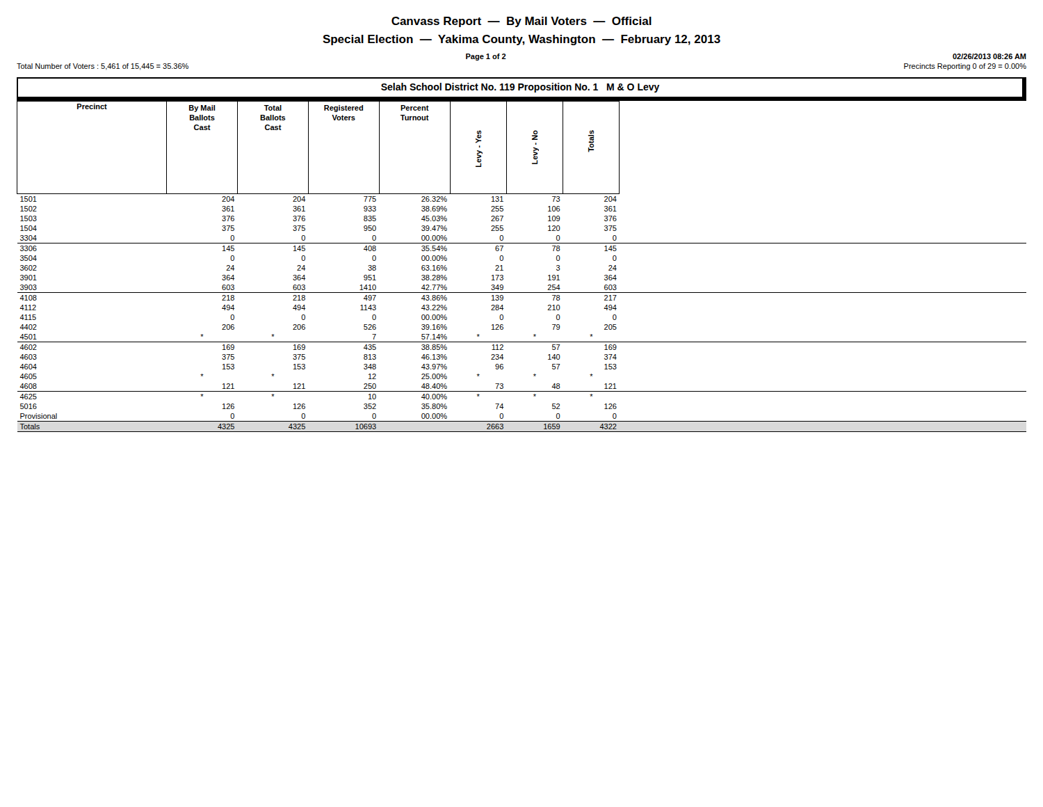Canvass Report — By Mail Voters — Official
Special Election — Yakima County, Washington — February 12, 2013
Page 1 of 2
02/26/2013 08:26 AM
Total Number of Voters : 5,461 of 15,445 = 35.36%
Precincts Reporting 0 of 29 = 0.00%
Selah School District No. 119 Proposition No. 1 M & O Levy
| Precinct | By Mail Ballots Cast | Total Ballots Cast | Registered Voters | Percent Turnout | Levy - Yes | Levy - No | Totals | |
| --- | --- | --- | --- | --- | --- | --- | --- | --- |
| 1501 | 204 | 204 | 775 | 26.32% | 131 | 73 | 204 | |
| 1502 | 361 | 361 | 933 | 38.69% | 255 | 106 | 361 | |
| 1503 | 376 | 376 | 835 | 45.03% | 267 | 109 | 376 | |
| 1504 | 375 | 375 | 950 | 39.47% | 255 | 120 | 375 | |
| 3304 | 0 | 0 | 0 | 00.00% | 0 | 0 | 0 | |
| 3306 | 145 | 145 | 408 | 35.54% | 67 | 78 | 145 | |
| 3504 | 0 | 0 | 0 | 00.00% | 0 | 0 | 0 | |
| 3602 | 24 | 24 | 38 | 63.16% | 21 | 3 | 24 | |
| 3901 | 364 | 364 | 951 | 38.28% | 173 | 191 | 364 | |
| 3903 | 603 | 603 | 1410 | 42.77% | 349 | 254 | 603 | |
| 4108 | 218 | 218 | 497 | 43.86% | 139 | 78 | 217 | |
| 4112 | 494 | 494 | 1143 | 43.22% | 284 | 210 | 494 | |
| 4115 | 0 | 0 | 0 | 00.00% | 0 | 0 | 0 | |
| 4402 | 206 | 206 | 526 | 39.16% | 126 | 79 | 205 | |
| 4501 | * | * | 7 | 57.14% | * | * | * | |
| 4602 | 169 | 169 | 435 | 38.85% | 112 | 57 | 169 | |
| 4603 | 375 | 375 | 813 | 46.13% | 234 | 140 | 374 | |
| 4604 | 153 | 153 | 348 | 43.97% | 96 | 57 | 153 | |
| 4605 | * | * | 12 | 25.00% | * | * | * | |
| 4608 | 121 | 121 | 250 | 48.40% | 73 | 48 | 121 | |
| 4625 | * | * | 10 | 40.00% | * | * | * | |
| 5016 | 126 | 126 | 352 | 35.80% | 74 | 52 | 126 | |
| Provisional | 0 | 0 | 0 | 00.00% | 0 | 0 | 0 | |
| Totals | 4325 | 4325 | 10693 | | 2663 | 1659 | 4322 | |